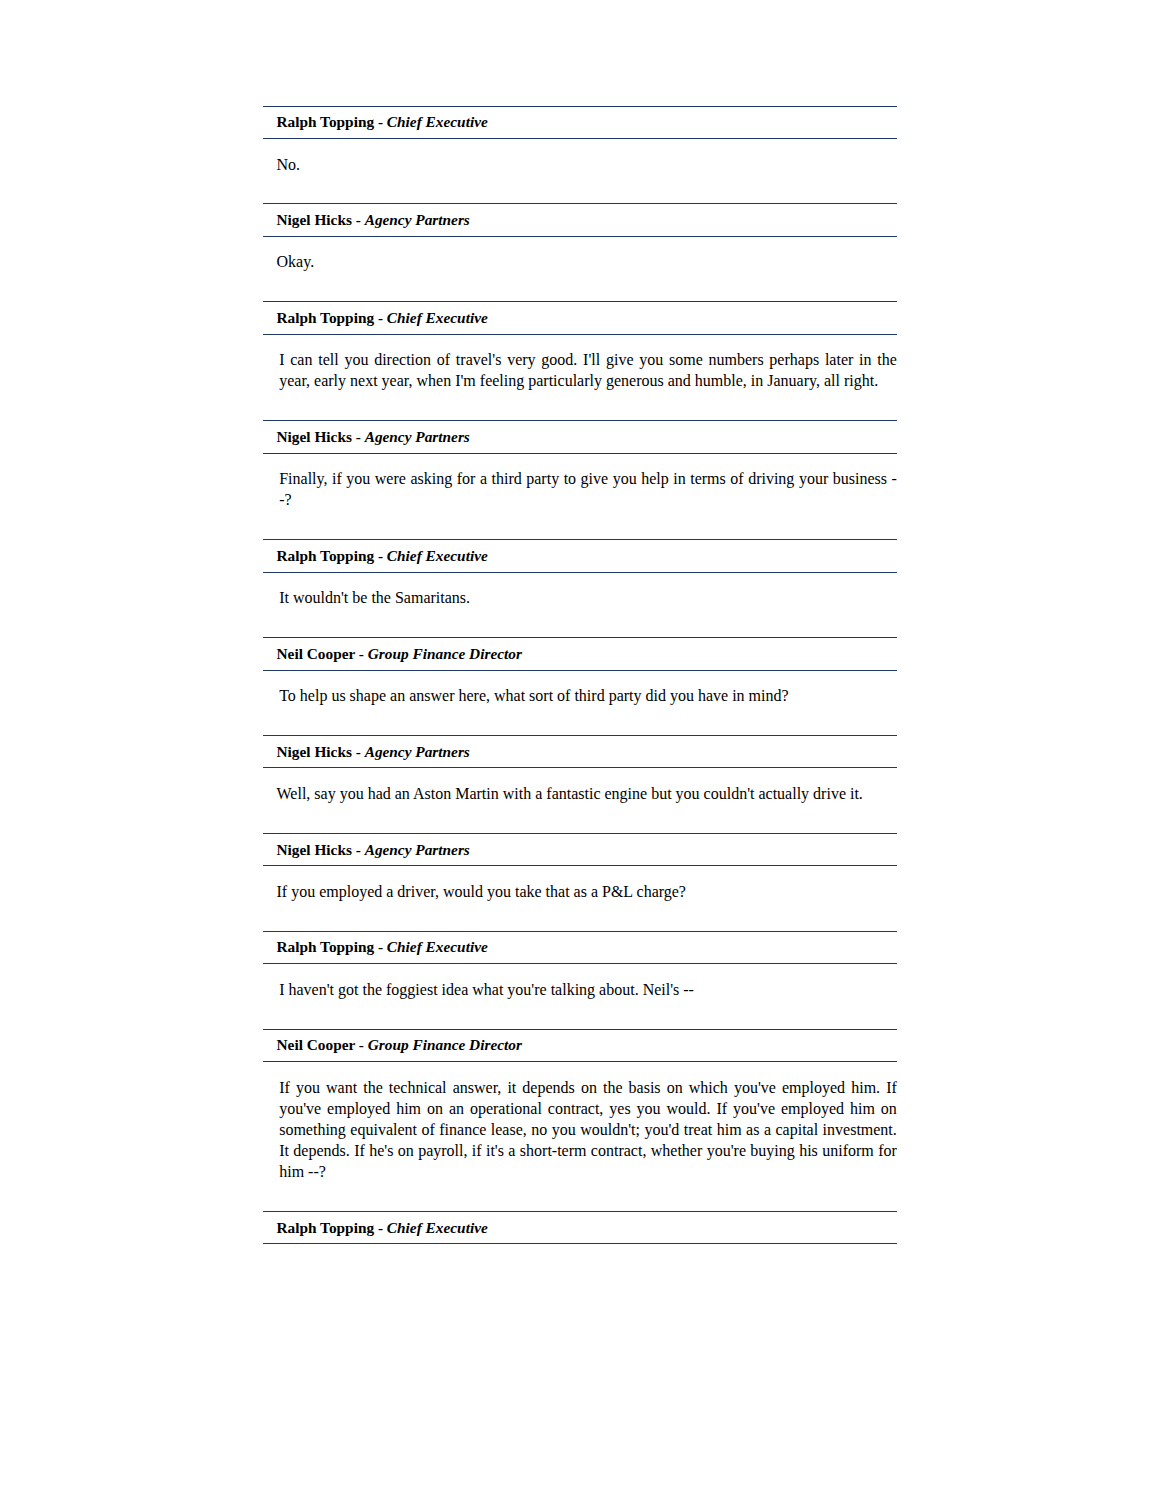Ralph Topping - Chief Executive
No.
Nigel Hicks - Agency Partners
Okay.
Ralph Topping - Chief Executive
I can tell you direction of travel's very good. I'll give you some numbers perhaps later in the year, early next year, when I'm feeling particularly generous and humble, in January, all right.
Nigel Hicks - Agency Partners
Finally, if you were asking for a third party to give you help in terms of driving your business --?
Ralph Topping - Chief Executive
It wouldn't be the Samaritans.
Neil Cooper - Group Finance Director
To help us shape an answer here, what sort of third party did you have in mind?
Nigel Hicks - Agency Partners
Well, say you had an Aston Martin with a fantastic engine but you couldn't actually drive it.
Nigel Hicks - Agency Partners
If you employed a driver, would you take that as a P&L charge?
Ralph Topping - Chief Executive
I haven't got the foggiest idea what you're talking about. Neil's --
Neil Cooper - Group Finance Director
If you want the technical answer, it depends on the basis on which you've employed him. If you've employed him on an operational contract, yes you would. If you've employed him on something equivalent of finance lease, no you wouldn't; you'd treat him as a capital investment. It depends. If he's on payroll, if it's a short-term contract, whether you're buying his uniform for him --?
Ralph Topping - Chief Executive